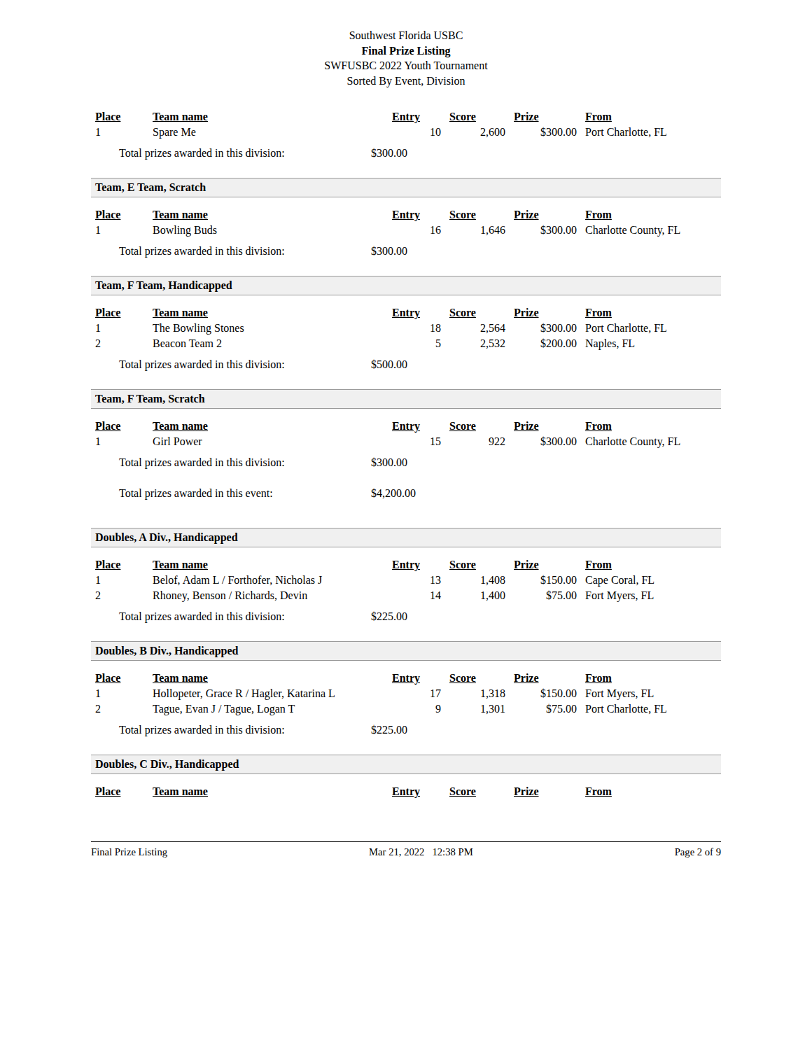Southwest Florida USBC
Final Prize Listing
SWFUSBC 2022 Youth Tournament
Sorted By Event, Division
| Place | Team name | Entry | Score | Prize | From |
| --- | --- | --- | --- | --- | --- |
| 1 | Spare Me | 10 | 2,600 | $300.00 | Port Charlotte, FL |
Total prizes awarded in this division:$300.00
Team, E Team, Scratch
| Place | Team name | Entry | Score | Prize | From |
| --- | --- | --- | --- | --- | --- |
| 1 | Bowling Buds | 16 | 1,646 | $300.00 | Charlotte County, FL |
Total prizes awarded in this division:$300.00
Team, F Team, Handicapped
| Place | Team name | Entry | Score | Prize | From |
| --- | --- | --- | --- | --- | --- |
| 1 | The Bowling Stones | 18 | 2,564 | $300.00 | Port Charlotte, FL |
| 2 | Beacon Team 2 | 5 | 2,532 | $200.00 | Naples, FL |
Total prizes awarded in this division:$500.00
Team, F Team, Scratch
| Place | Team name | Entry | Score | Prize | From |
| --- | --- | --- | --- | --- | --- |
| 1 | Girl Power | 15 | 922 | $300.00 | Charlotte County, FL |
Total prizes awarded in this division:$300.00
Total prizes awarded in this event:$4,200.00
Doubles, A Div., Handicapped
| Place | Team name | Entry | Score | Prize | From |
| --- | --- | --- | --- | --- | --- |
| 1 | Belof, Adam L / Forthofer, Nicholas J | 13 | 1,408 | $150.00 | Cape Coral, FL |
| 2 | Rhoney, Benson / Richards, Devin | 14 | 1,400 | $75.00 | Fort Myers, FL |
Total prizes awarded in this division:$225.00
Doubles, B Div., Handicapped
| Place | Team name | Entry | Score | Prize | From |
| --- | --- | --- | --- | --- | --- |
| 1 | Hollopeter, Grace R / Hagler, Katarina L | 17 | 1,318 | $150.00 | Fort Myers, FL |
| 2 | Tague, Evan J / Tague, Logan T | 9 | 1,301 | $75.00 | Port Charlotte, FL |
Total prizes awarded in this division:$225.00
Doubles, C Div., Handicapped
| Place | Team name | Entry | Score | Prize | From |
| --- | --- | --- | --- | --- | --- |
Final Prize Listing Mar 21, 2022 12:38 PM Page 2 of 9